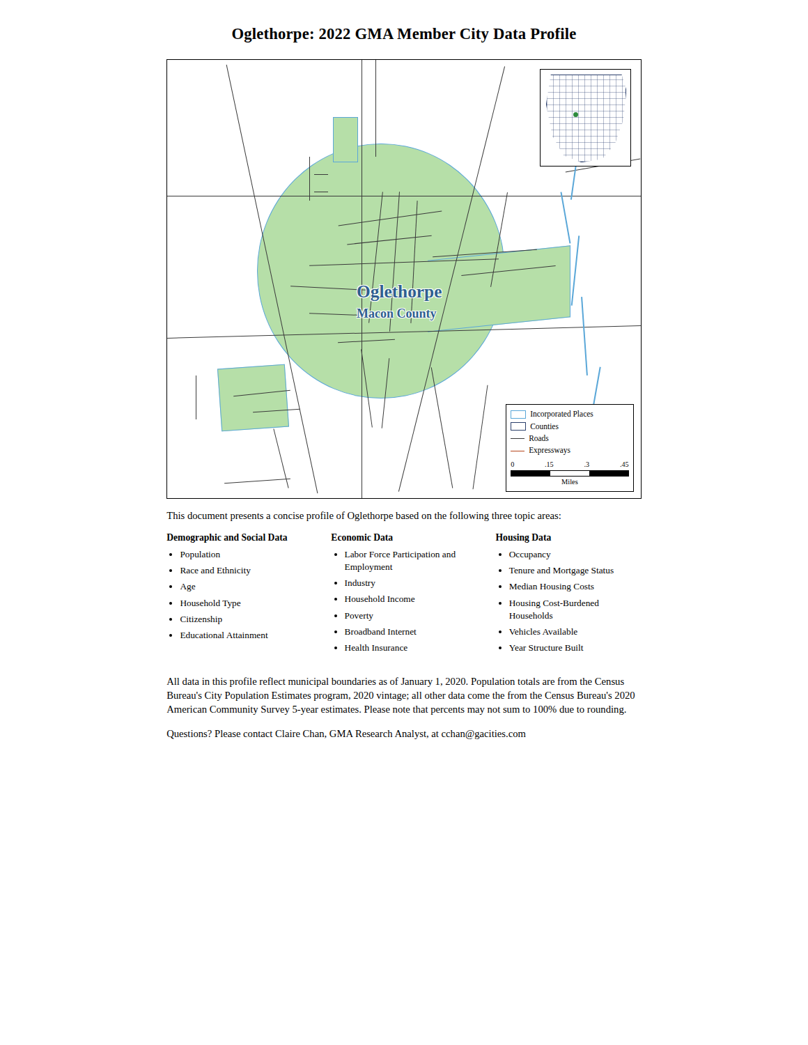Oglethorpe: 2022 GMA Member City Data Profile
Oglethorpe
Macon County
Incorporated Places
Counties
Roads
Expressways
0.15.3.45
Miles
This document presents a concise profile of Oglethorpe based on the following three topic areas:
Demographic and Social Data
Population
Race and Ethnicity
Age
Household Type
Citizenship
Educational Attainment
Economic Data
Labor Force Participation and Employment
Industry
Household Income
Poverty
Broadband Internet
Health Insurance
Housing Data
Occupancy
Tenure and Mortgage Status
Median Housing Costs
Housing Cost-Burdened Households
Vehicles Available
Year Structure Built
All data in this profile reflect municipal boundaries as of January 1, 2020. Population totals are from the Census Bureau's City Population Estimates program, 2020 vintage; all other data come the from the Census Bureau's 2020 American Community Survey 5-year estimates. Please note that percents may not sum to 100% due to rounding.
Questions? Please contact Claire Chan, GMA Research Analyst, at cchan@gacities.com